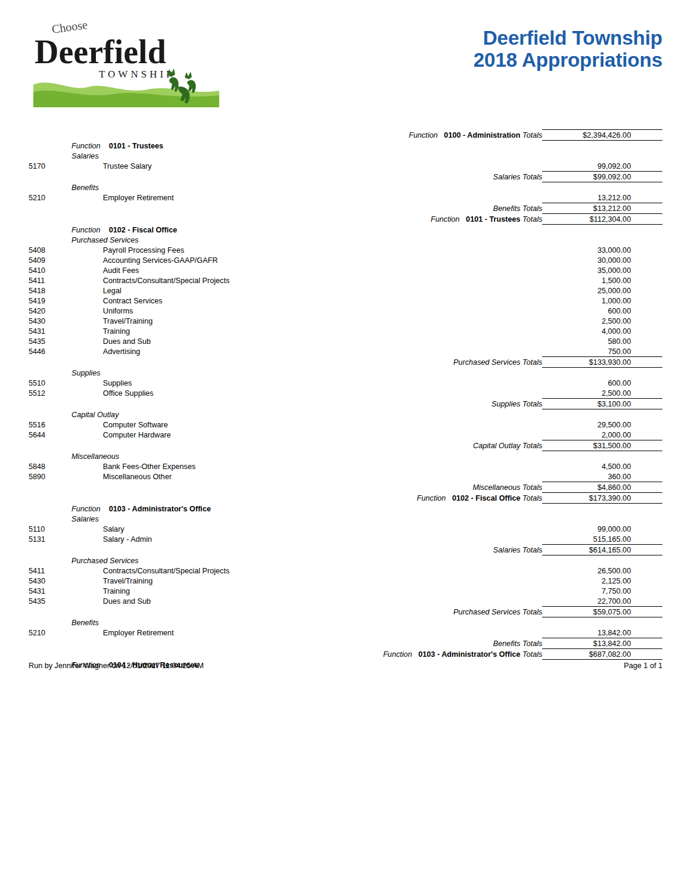Choose Deerfield TOWNSHIP
Deerfield Township
2018 Appropriations
| | Function 0100 - Administration Totals | $2,394,426.00 |
| | Function 0101 - Trustees |
| | Salaries |
| 5170 | | Trustee Salary | 99,092.00 |
| | Salaries Totals | $99,092.00 |
| | Benefits |
| 5210 | | Employer Retirement | 13,212.00 |
| | Benefits Totals | $13,212.00 |
| | Function 0101 - Trustees Totals | $112,304.00 |
| | Function 0102 - Fiscal Office |
| | Purchased Services |
| 5408 | | Payroll Processing Fees | 33,000.00 |
| 5409 | | Accounting Services-GAAP/GAFR | 30,000.00 |
| 5410 | | Audit Fees | 35,000.00 |
| 5411 | | Contracts/Consultant/Special Projects | 1,500.00 |
| 5418 | | Legal | 25,000.00 |
| 5419 | | Contract Services | 1,000.00 |
| 5420 | | Uniforms | 600.00 |
| 5430 | | Travel/Training | 2,500.00 |
| 5431 | | Training | 4,000.00 |
| 5435 | | Dues and Sub | 580.00 |
| 5446 | | Advertising | 750.00 |
| | Purchased Services Totals | $133,930.00 |
| | Supplies |
| 5510 | | Supplies | 600.00 |
| 5512 | | Office Supplies | 2,500.00 |
| | Supplies Totals | $3,100.00 |
| | Capital Outlay |
| 5516 | | Computer Software | 29,500.00 |
| 5644 | | Computer Hardware | 2,000.00 |
| | Capital Outlay Totals | $31,500.00 |
| | Miscellaneous |
| 5848 | | Bank Fees-Other Expenses | 4,500.00 |
| 5890 | | Miscellaneous Other | 360.00 |
| | Miscellaneous Totals | $4,860.00 |
| | Function 0102 - Fiscal Office Totals | $173,390.00 |
| | Function 0103 - Administrator's Office |
| | Salaries |
| 5110 | | Salary | 99,000.00 |
| 5131 | | Salary - Admin | 515,165.00 |
| | Salaries Totals | $614,165.00 |
| | Purchased Services |
| 5411 | | Contracts/Consultant/Special Projects | 26,500.00 |
| 5430 | | Travel/Training | 2,125.00 |
| 5431 | | Training | 7,750.00 |
| 5435 | | Dues and Sub | 22,700.00 |
| | Purchased Services Totals | $59,075.00 |
| | Benefits |
| 5210 | | Employer Retirement | 13,842.00 |
| | Benefits Totals | $13,842.00 |
| | Function 0103 - Administrator's Office Totals | $687,082.00 |
| | Function 0104 - Human Resources |
Run by Jennifer Wagner on 12/01/2017 11:04:25 AM
Page 1 of 1